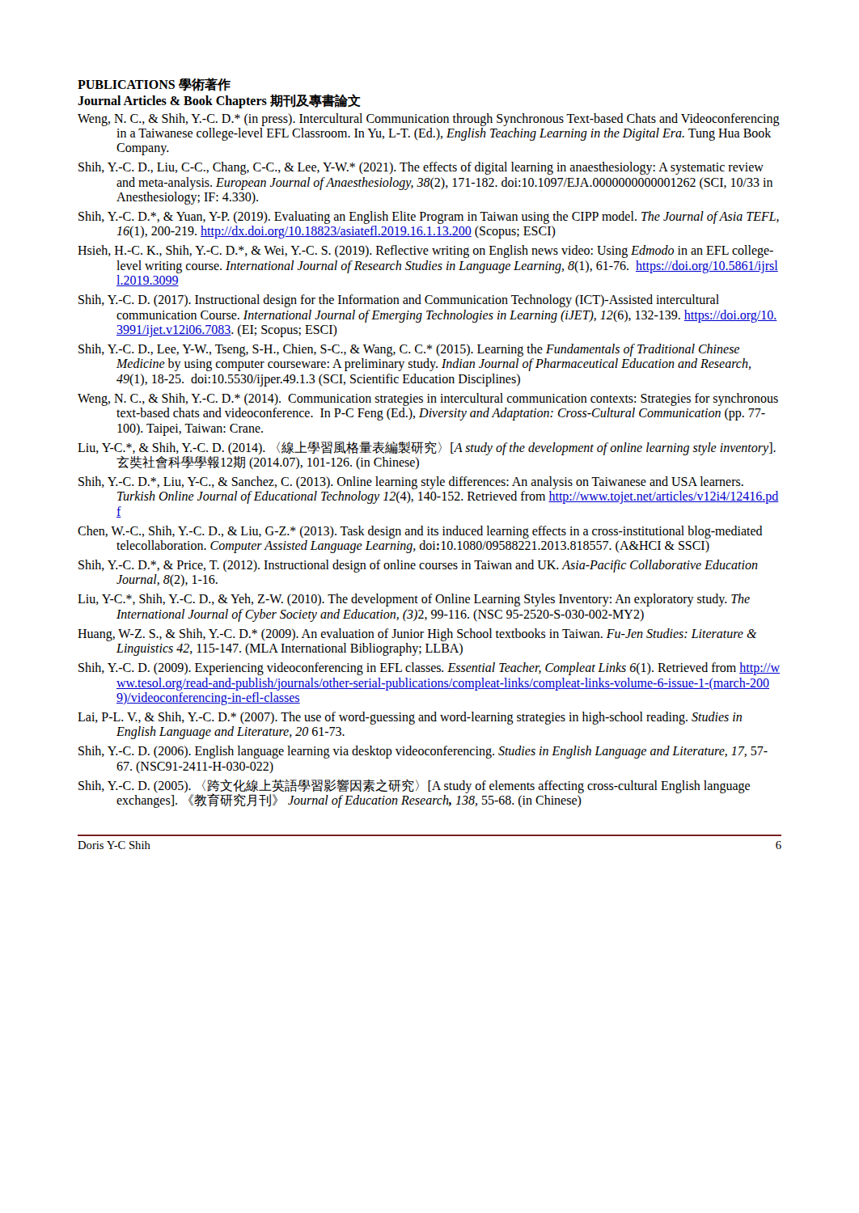PUBLICATIONS 學術著作
Journal Articles & Book Chapters 期刊及專書論文
Weng, N. C., & Shih, Y.-C. D.* (in press). Intercultural Communication through Synchronous Text-based Chats and Videoconferencing in a Taiwanese college-level EFL Classroom. In Yu, L-T. (Ed.), English Teaching Learning in the Digital Era. Tung Hua Book Company.
Shih, Y.-C. D., Liu, C-C., Chang, C-C., & Lee, Y-W.* (2021). The effects of digital learning in anaesthesiology: A systematic review and meta-analysis. European Journal of Anaesthesiology, 38(2), 171-182. doi:10.1097/EJA.0000000000001262 (SCI, 10/33 in Anesthesiology; IF: 4.330).
Shih, Y.-C. D.*, & Yuan, Y-P. (2019). Evaluating an English Elite Program in Taiwan using the CIPP model. The Journal of Asia TEFL, 16(1), 200-219. http://dx.doi.org/10.18823/asiatefl.2019.16.1.13.200 (Scopus; ESCI)
Hsieh, H.-C. K., Shih, Y.-C. D.*, & Wei, Y.-C. S. (2019). Reflective writing on English news video: Using Edmodo in an EFL college-level writing course. International Journal of Research Studies in Language Learning, 8(1), 61-76. https://doi.org/10.5861/ijrsll.2019.3099
Shih, Y.-C. D. (2017). Instructional design for the Information and Communication Technology (ICT)-Assisted intercultural communication Course. International Journal of Emerging Technologies in Learning (iJET), 12(6), 132-139. https://doi.org/10.3991/ijet.v12i06.7083. (EI; Scopus; ESCI)
Shih, Y.-C. D., Lee, Y-W., Tseng, S-H., Chien, S-C., & Wang, C. C.* (2015). Learning the Fundamentals of Traditional Chinese Medicine by using computer courseware: A preliminary study. Indian Journal of Pharmaceutical Education and Research, 49(1), 18-25. doi:10.5530/ijper.49.1.3 (SCI, Scientific Education Disciplines)
Weng, N. C., & Shih, Y.-C. D.* (2014). Communication strategies in intercultural communication contexts: Strategies for synchronous text-based chats and videoconference. In P-C Feng (Ed.), Diversity and Adaptation: Cross-Cultural Communication (pp. 77-100). Taipei, Taiwan: Crane.
Liu, Y-C.*, & Shih, Y.-C. D. (2014). 〈線上學習風格量表編製研究〉[A study of the development of online learning style inventory]. 玄奘社會科學學報12期 (2014.07), 101-126. (in Chinese)
Shih, Y.-C. D.*, Liu, Y-C., & Sanchez, C. (2013). Online learning style differences: An analysis on Taiwanese and USA learners. Turkish Online Journal of Educational Technology 12(4), 140-152. Retrieved from http://www.tojet.net/articles/v12i4/12416.pdf
Chen, W.-C., Shih, Y.-C. D., & Liu, G-Z.* (2013). Task design and its induced learning effects in a cross-institutional blog-mediated telecollaboration. Computer Assisted Language Learning, doi: 10.1080/09588221.2013.818557. (A&HCI & SSCI)
Shih, Y.-C. D.*, & Price, T. (2012). Instructional design of online courses in Taiwan and UK. Asia-Pacific Collaborative Education Journal, 8(2), 1-16.
Liu, Y-C.*, Shih, Y.-C. D., & Yeh, Z-W. (2010). The development of Online Learning Styles Inventory: An exploratory study. The International Journal of Cyber Society and Education, (3) 2, 99-116. (NSC 95-2520-S-030-002-MY2)
Huang, W-Z. S., & Shih, Y.-C. D.* (2009). An evaluation of Junior High School textbooks in Taiwan. Fu-Jen Studies: Literature & Linguistics 42, 115-147. (MLA International Bibliography; LLBA)
Shih, Y.-C. D. (2009). Experiencing videoconferencing in EFL classes. Essential Teacher, Compleat Links 6(1). Retrieved from http://www.tesol.org/read-and-publish/journals/other-serial-publications/compleat-links/compleat-links-volume-6-issue-1-(march-2009)/videoconferencing-in-efl-classes
Lai, P-L. V., & Shih, Y.-C. D.* (2007). The use of word-guessing and word-learning strategies in high-school reading. Studies in English Language and Literature, 20 61-73.
Shih, Y.-C. D. (2006). English language learning via desktop videoconferencing. Studies in English Language and Literature, 17, 57-67. (NSC91-2411-H-030-022)
Shih, Y.-C. D. (2005). 〈跨文化線上英語學習影響因素之研究〉[A study of elements affecting cross-cultural English language exchanges]. 《教育研究月刊》 Journal of Education Research, 138, 55-68. (in Chinese)
Doris Y-C Shih 6